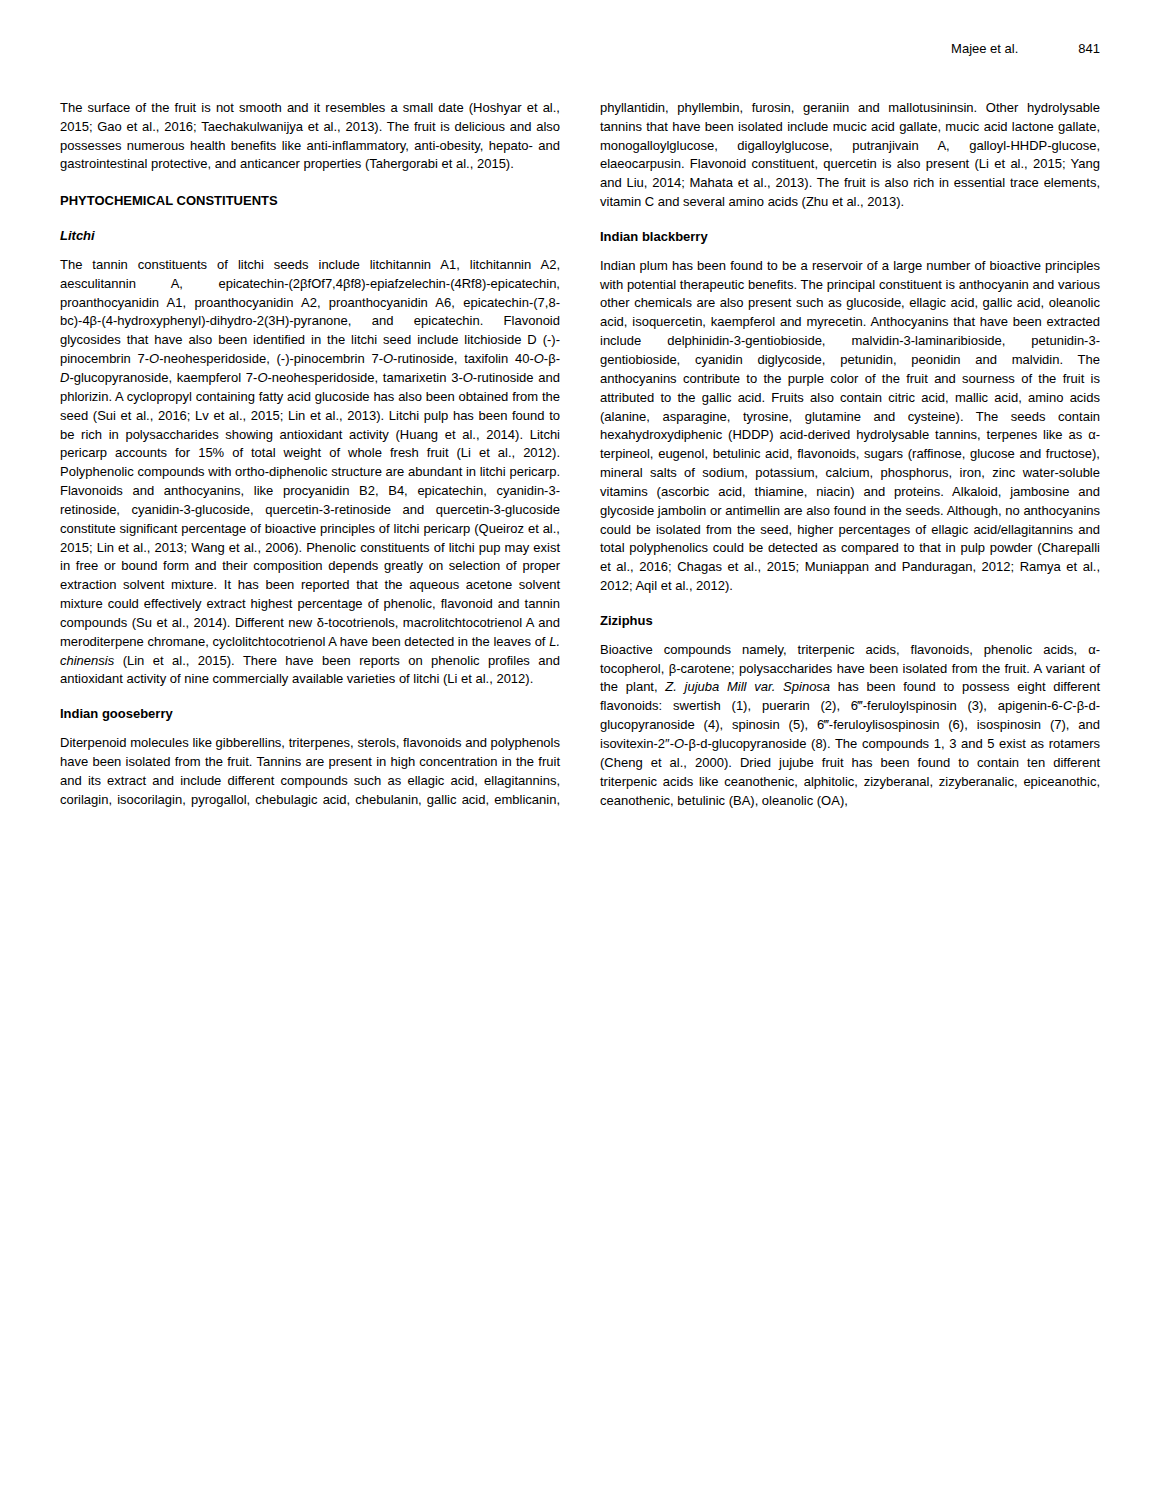Majee et al. 841
The surface of the fruit is not smooth and it resembles a small date (Hoshyar et al., 2015; Gao et al., 2016; Taechakulwanijya et al., 2013). The fruit is delicious and also possesses numerous health benefits like anti-inflammatory, anti-obesity, hepato- and gastrointestinal protective, and anticancer properties (Tahergorabi et al., 2015).
PHYTOCHEMICAL CONSTITUENTS
Litchi
The tannin constituents of litchi seeds include litchitannin A1, litchitannin A2, aesculitannin A, epicatechin-(2βfOf7,4βf8)-epiafzelechin-(4Rf8)-epicatechin, proanthocyanidin A1, proanthocyanidin A2, proanthocyanidin A6, epicatechin-(7,8-bc)-4β-(4-hydroxyphenyl)-dihydro-2(3H)-pyranone, and epicatechin. Flavonoid glycosides that have also been identified in the litchi seed include litchioside D (-)-pinocembrin 7-O-neohesperidoside, (-)-pinocembrin 7-O-rutinoside, taxifolin 40-O-β- D-glucopyranoside, kaempferol 7-O-neohesperidoside, tamarixetin 3-O-rutinoside and phlorizin. A cyclopropyl containing fatty acid glucoside has also been obtained from the seed (Sui et al., 2016; Lv et al., 2015; Lin et al., 2013). Litchi pulp has been found to be rich in polysaccharides showing antioxidant activity (Huang et al., 2014). Litchi pericarp accounts for 15% of total weight of whole fresh fruit (Li et al., 2012). Polyphenolic compounds with ortho-diphenolic structure are abundant in litchi pericarp. Flavonoids and anthocyanins, like procyanidin B2, B4, epicatechin, cyanidin-3-retinoside, cyanidin-3-glucoside, quercetin-3-retinoside and quercetin-3-glucoside constitute significant percentage of bioactive principles of litchi pericarp (Queiroz et al., 2015; Lin et al., 2013; Wang et al., 2006). Phenolic constituents of litchi pup may exist in free or bound form and their composition depends greatly on selection of proper extraction solvent mixture. It has been reported that the aqueous acetone solvent mixture could effectively extract highest percentage of phenolic, flavonoid and tannin compounds (Su et al., 2014). Different new δ-tocotrienols, macrolitchtocotrienol A and meroditerpene chromane, cyclolitchtocotrienol A have been detected in the leaves of L. chinensis (Lin et al., 2015). There have been reports on phenolic profiles and antioxidant activity of nine commercially available varieties of litchi (Li et al., 2012).
Indian gooseberry
Diterpenoid molecules like gibberellins, triterpenes, sterols, flavonoids and polyphenols have been isolated from the fruit. Tannins are present in high concentration in the fruit and its extract and include different compounds such as ellagic acid, ellagitannins, corilagin, isocorilagin, pyrogallol, chebulagic acid, chebulanin, gallic acid, emblicanin, phyllantidin, phyllembin, furosin, geraniin and mallotusininsin. Other hydrolysable tannins that have been isolated include mucic acid gallate, mucic acid lactone gallate, monogalloylglucose, digalloylglucose, putranjivain A, galloyl-HHDP-glucose, elaeocarpusin. Flavonoid constituent, quercetin is also present (Li et al., 2015; Yang and Liu, 2014; Mahata et al., 2013). The fruit is also rich in essential trace elements, vitamin C and several amino acids (Zhu et al., 2013).
Indian blackberry
Indian plum has been found to be a reservoir of a large number of bioactive principles with potential therapeutic benefits. The principal constituent is anthocyanin and various other chemicals are also present such as glucoside, ellagic acid, gallic acid, oleanolic acid, isoquercetin, kaempferol and myrecetin. Anthocyanins that have been extracted include delphinidin-3-gentiobioside, malvidin-3-laminaribioside, petunidin-3-gentiobioside, cyanidin diglycoside, petunidin, peonidin and malvidin. The anthocyanins contribute to the purple color of the fruit and sourness of the fruit is attributed to the gallic acid. Fruits also contain citric acid, mallic acid, amino acids (alanine, asparagine, tyrosine, glutamine and cysteine). The seeds contain hexahydroxydiphenic (HDDP) acid-derived hydrolysable tannins, terpenes like as α-terpineol, eugenol, betulinic acid, flavonoids, sugars (raffinose, glucose and fructose), mineral salts of sodium, potassium, calcium, phosphorus, iron, zinc water-soluble vitamins (ascorbic acid, thiamine, niacin) and proteins. Alkaloid, jambosine and glycoside jambolin or antimellin are also found in the seeds. Although, no anthocyanins could be isolated from the seed, higher percentages of ellagic acid/ellagitannins and total polyphenolics could be detected as compared to that in pulp powder (Charepalli et al., 2016; Chagas et al., 2015; Muniappan and Panduragan, 2012; Ramya et al., 2012; Aqil et al., 2012).
Ziziphus
Bioactive compounds namely, triterpenic acids, flavonoids, phenolic acids, α-tocopherol, β-carotene; polysaccharides have been isolated from the fruit. A variant of the plant, Z. jujuba Mill var. Spinosa has been found to possess eight different flavonoids: swertish (1), puerarin (2), 6‴-feruloylspinosin (3), apigenin-6-C-β-d-glucopyranoside (4), spinosin (5), 6‴-feruloylisospinosin (6), isospinosin (7), and isovitexin-2″-O-β-d-glucopyranoside (8). The compounds 1, 3 and 5 exist as rotamers (Cheng et al., 2000). Dried jujube fruit has been found to contain ten different triterpenic acids like ceanothenic, alphitolic, zizyberanal, zizyberanalic, epiceanothic, ceanothenic, betulinic (BA), oleanolic (OA),